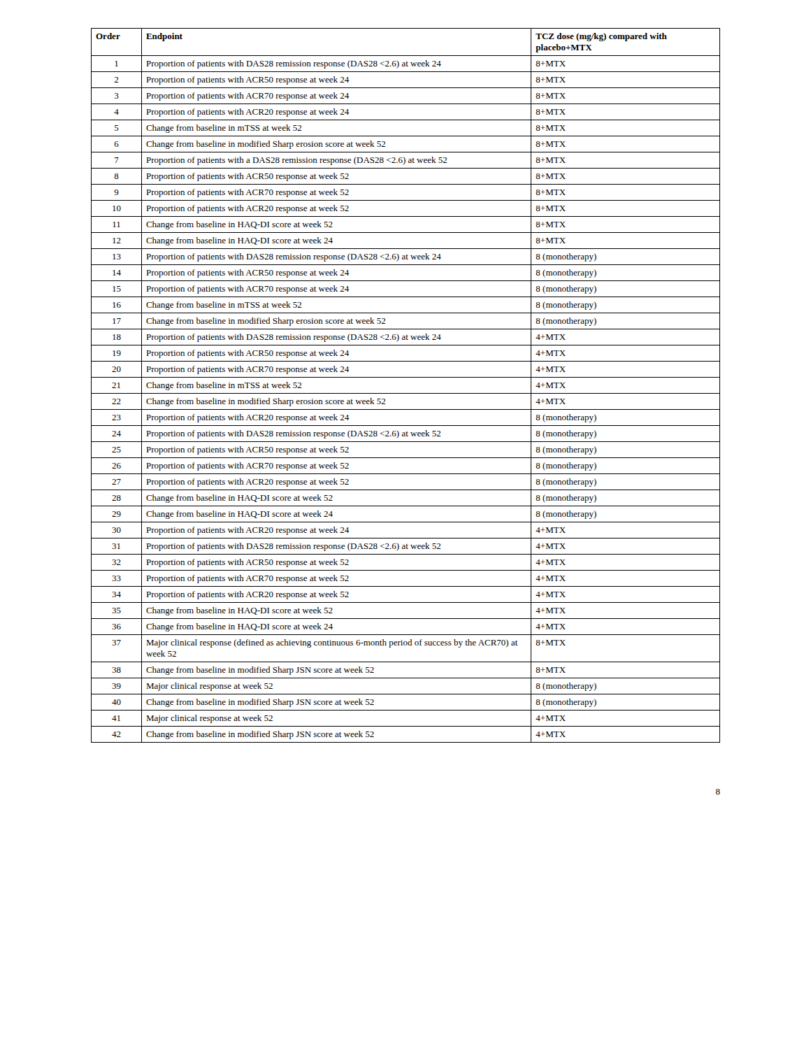| Order | Endpoint | TCZ dose (mg/kg) compared with placebo+MTX |
| --- | --- | --- |
| 1 | Proportion of patients with DAS28 remission response (DAS28 <2.6) at week 24 | 8+MTX |
| 2 | Proportion of patients with ACR50 response at week 24 | 8+MTX |
| 3 | Proportion of patients with ACR70 response at week 24 | 8+MTX |
| 4 | Proportion of patients with ACR20 response at week 24 | 8+MTX |
| 5 | Change from baseline in mTSS at week 52 | 8+MTX |
| 6 | Change from baseline in modified Sharp erosion score at week 52 | 8+MTX |
| 7 | Proportion of patients with a DAS28 remission response (DAS28 <2.6) at week 52 | 8+MTX |
| 8 | Proportion of patients with ACR50 response at week 52 | 8+MTX |
| 9 | Proportion of patients with ACR70 response at week 52 | 8+MTX |
| 10 | Proportion of patients with ACR20 response at week 52 | 8+MTX |
| 11 | Change from baseline in HAQ-DI score at week 52 | 8+MTX |
| 12 | Change from baseline in HAQ-DI score at week 24 | 8+MTX |
| 13 | Proportion of patients with DAS28 remission response (DAS28 <2.6) at week 24 | 8 (monotherapy) |
| 14 | Proportion of patients with ACR50 response at week 24 | 8 (monotherapy) |
| 15 | Proportion of patients with ACR70 response at week 24 | 8 (monotherapy) |
| 16 | Change from baseline in mTSS at week 52 | 8 (monotherapy) |
| 17 | Change from baseline in modified Sharp erosion score at week 52 | 8 (monotherapy) |
| 18 | Proportion of patients with DAS28 remission response (DAS28 <2.6) at week 24 | 4+MTX |
| 19 | Proportion of patients with ACR50 response at week 24 | 4+MTX |
| 20 | Proportion of patients with ACR70 response at week 24 | 4+MTX |
| 21 | Change from baseline in mTSS at week 52 | 4+MTX |
| 22 | Change from baseline in modified Sharp erosion score at week 52 | 4+MTX |
| 23 | Proportion of patients with ACR20 response at week 24 | 8 (monotherapy) |
| 24 | Proportion of patients with DAS28 remission response (DAS28 <2.6) at week 52 | 8 (monotherapy) |
| 25 | Proportion of patients with ACR50 response at week 52 | 8 (monotherapy) |
| 26 | Proportion of patients with ACR70 response at week 52 | 8 (monotherapy) |
| 27 | Proportion of patients with ACR20 response at week 52 | 8 (monotherapy) |
| 28 | Change from baseline in HAQ-DI score at week 52 | 8 (monotherapy) |
| 29 | Change from baseline in HAQ-DI score at week 24 | 8 (monotherapy) |
| 30 | Proportion of patients with ACR20 response at week 24 | 4+MTX |
| 31 | Proportion of patients with DAS28 remission response (DAS28 <2.6) at week 52 | 4+MTX |
| 32 | Proportion of patients with ACR50 response at week 52 | 4+MTX |
| 33 | Proportion of patients with ACR70 response at week 52 | 4+MTX |
| 34 | Proportion of patients with ACR20 response at week 52 | 4+MTX |
| 35 | Change from baseline in HAQ-DI score at week 52 | 4+MTX |
| 36 | Change from baseline in HAQ-DI score at week 24 | 4+MTX |
| 37 | Major clinical response (defined as achieving continuous 6-month period of success by the ACR70) at week 52 | 8+MTX |
| 38 | Change from baseline in modified Sharp JSN score at week 52 | 8+MTX |
| 39 | Major clinical response at week 52 | 8 (monotherapy) |
| 40 | Change from baseline in modified Sharp JSN score at week 52 | 8 (monotherapy) |
| 41 | Major clinical response at week 52 | 4+MTX |
| 42 | Change from baseline in modified Sharp JSN score at week 52 | 4+MTX |
8